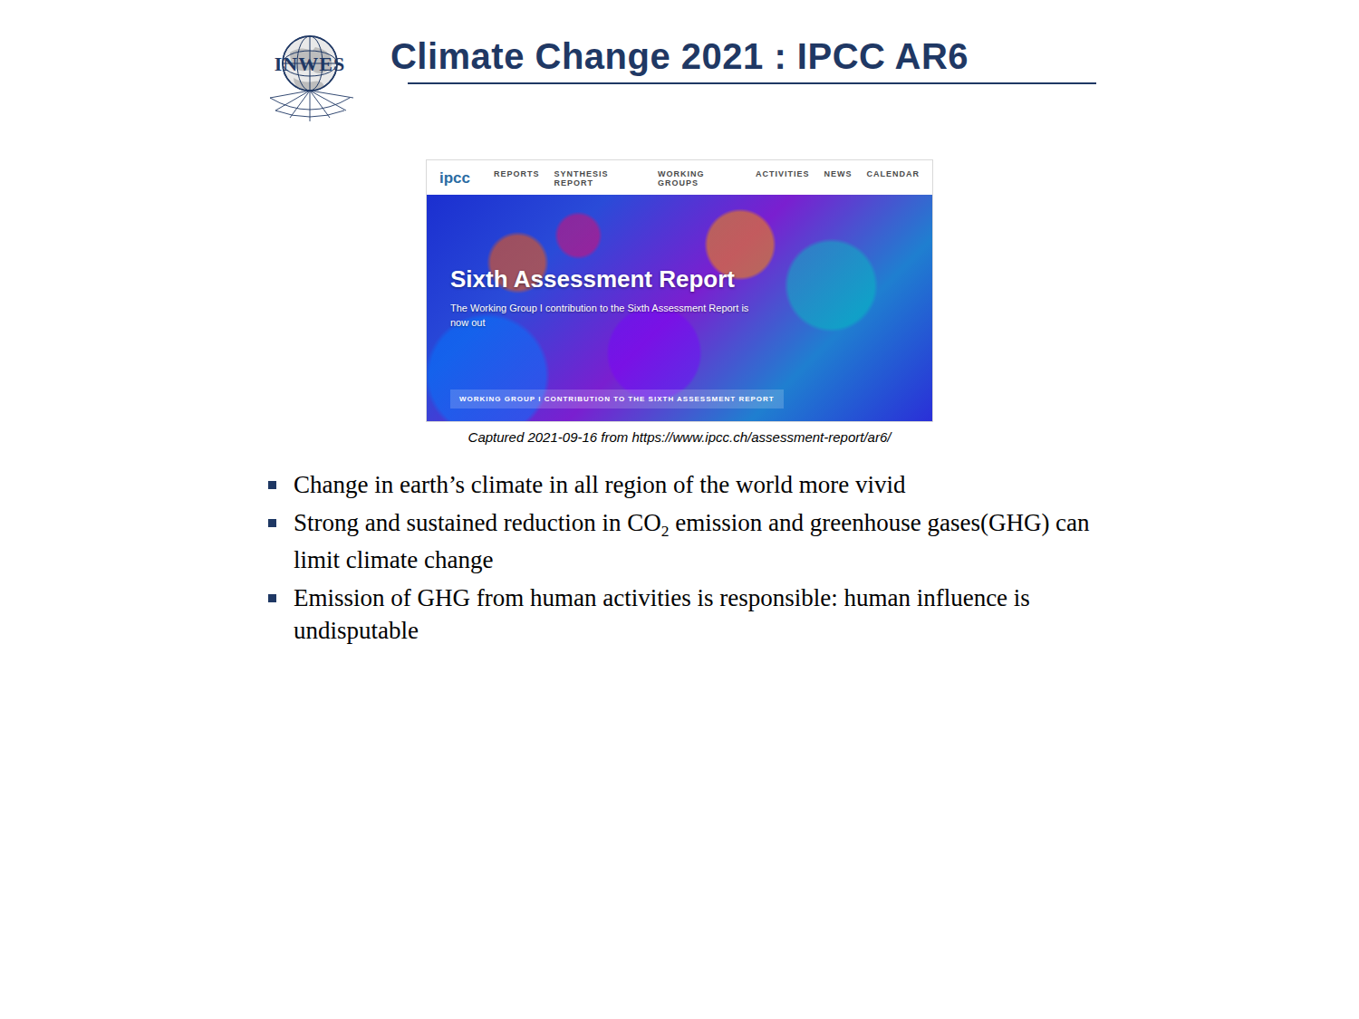INWES
Climate Change 2021 : IPCC AR6
ipcc
REPORTS
SYNTHESIS REPORT
WORKING GROUPS
ACTIVITIES
NEWS
CALENDAR
Sixth Assessment Report
The Working Group I contribution to the Sixth Assessment Report is now out
WORKING GROUP I CONTRIBUTION TO THE SIXTH ASSESSMENT REPORT
Captured 2021-09-16 from https://www.ipcc.ch/assessment-report/ar6/
Change in earth’s climate in all region of the world more vivid
Strong and sustained reduction in CO2 emission and greenhouse gases(GHG) can limit climate change
Emission of GHG from human activities is responsible: human influence is undisputable